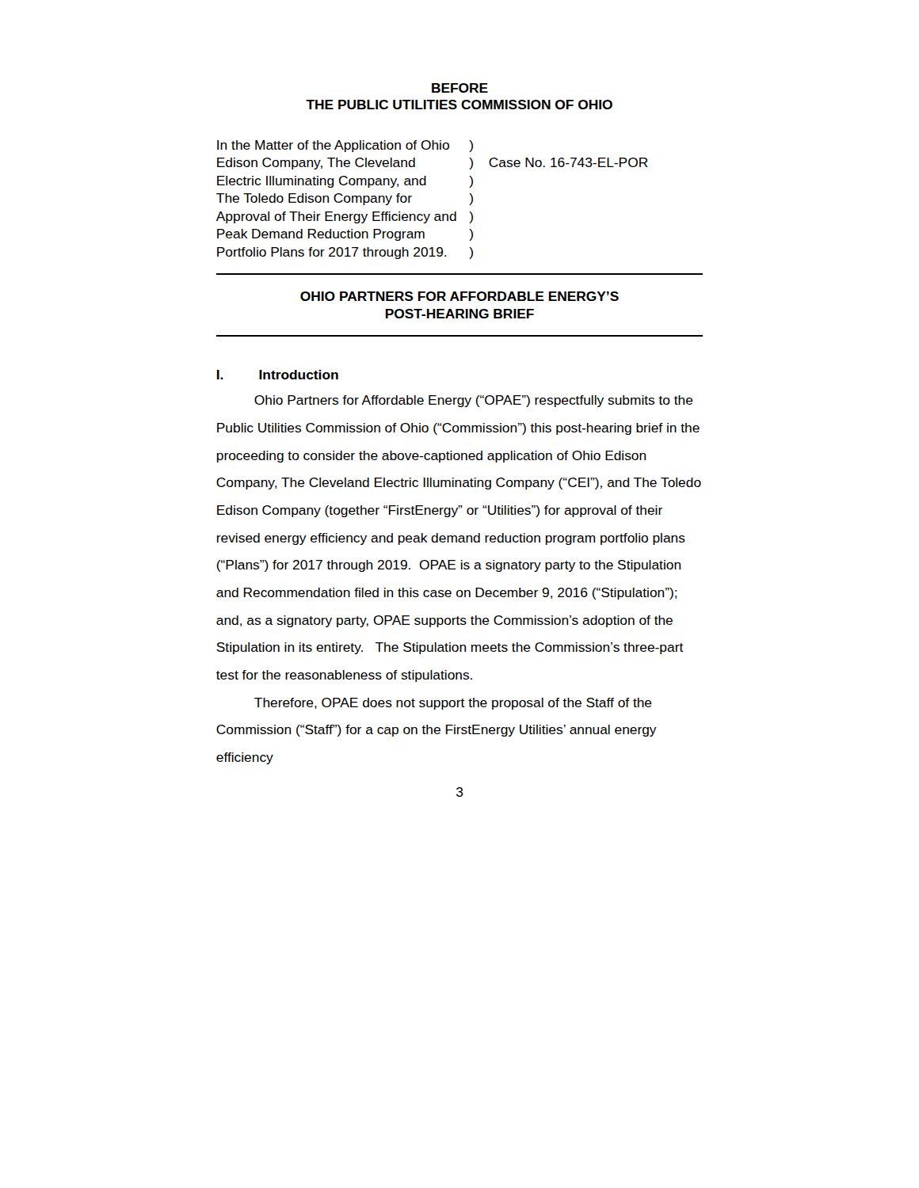BEFORE
THE PUBLIC UTILITIES COMMISSION OF OHIO
| In the Matter of the Application of Ohio | ) | |
| Edison Company, The Cleveland | ) | Case No. 16-743-EL-POR |
| Electric Illuminating Company, and | ) | |
| The Toledo Edison Company for | ) | |
| Approval of Their Energy Efficiency and | ) | |
| Peak Demand Reduction Program | ) | |
| Portfolio Plans for 2017 through 2019. | ) | |
OHIO PARTNERS FOR AFFORDABLE ENERGY’S
POST-HEARING BRIEF
I. Introduction
Ohio Partners for Affordable Energy (“OPAE”) respectfully submits to the Public Utilities Commission of Ohio (“Commission”) this post-hearing brief in the proceeding to consider the above-captioned application of Ohio Edison Company, The Cleveland Electric Illuminating Company (“CEI”), and The Toledo Edison Company (together “FirstEnergy” or “Utilities”) for approval of their revised energy efficiency and peak demand reduction program portfolio plans (“Plans”) for 2017 through 2019. OPAE is a signatory party to the Stipulation and Recommendation filed in this case on December 9, 2016 (“Stipulation”); and, as a signatory party, OPAE supports the Commission’s adoption of the Stipulation in its entirety. The Stipulation meets the Commission’s three-part test for the reasonableness of stipulations.
Therefore, OPAE does not support the proposal of the Staff of the Commission (“Staff”) for a cap on the FirstEnergy Utilities’ annual energy efficiency
3